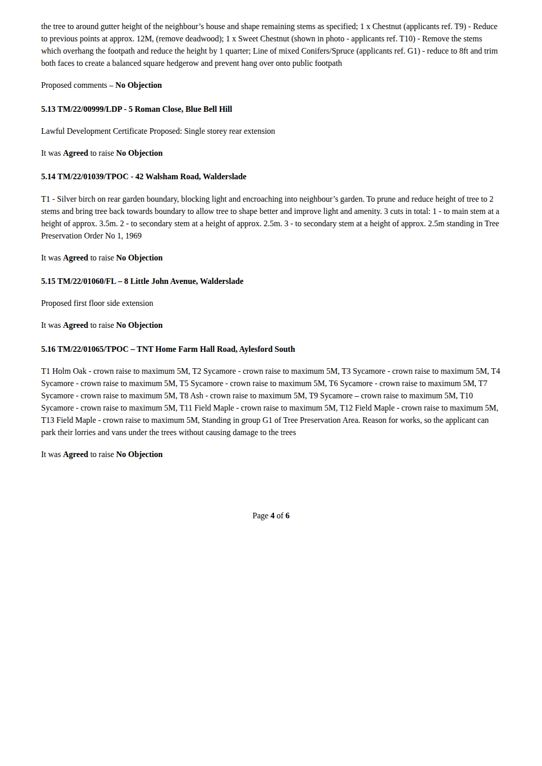the tree to around gutter height of the neighbour’s house and shape remaining stems as specified; 1 x Chestnut (applicants ref. T9) - Reduce to previous points at approx. 12M, (remove deadwood); 1 x Sweet Chestnut (shown in photo - applicants ref. T10) - Remove the stems which overhang the footpath and reduce the height by 1 quarter; Line of mixed Conifers/Spruce (applicants ref. G1) - reduce to 8ft and trim both faces to create a balanced square hedgerow and prevent hang over onto public footpath
Proposed comments – No Objection
5.13 TM/22/00999/LDP - 5 Roman Close, Blue Bell Hill
Lawful Development Certificate Proposed: Single storey rear extension
It was Agreed to raise No Objection
5.14 TM/22/01039/TPOC - 42 Walsham Road, Walderslade
T1 - Silver birch on rear garden boundary, blocking light and encroaching into neighbour’s garden. To prune and reduce height of tree to 2 stems and bring tree back towards boundary to allow tree to shape better and improve light and amenity. 3 cuts in total: 1 - to main stem at a height of approx. 3.5m. 2 - to secondary stem at a height of approx. 2.5m. 3 - to secondary stem at a height of approx. 2.5m standing in Tree Preservation Order No 1, 1969
It was Agreed to raise No Objection
5.15 TM/22/01060/FL – 8 Little John Avenue, Walderslade
Proposed first floor side extension
It was Agreed to raise No Objection
5.16 TM/22/01065/TPOC – TNT Home Farm Hall Road, Aylesford South
T1 Holm Oak - crown raise to maximum 5M, T2 Sycamore - crown raise to maximum 5M, T3 Sycamore - crown raise to maximum 5M, T4 Sycamore - crown raise to maximum 5M, T5 Sycamore - crown raise to maximum 5M, T6 Sycamore - crown raise to maximum 5M, T7 Sycamore - crown raise to maximum 5M, T8 Ash - crown raise to maximum 5M, T9 Sycamore – crown raise to maximum 5M, T10 Sycamore - crown raise to maximum 5M, T11 Field Maple - crown raise to maximum 5M, T12 Field Maple - crown raise to maximum 5M, T13 Field Maple - crown raise to maximum 5M, Standing in group G1 of Tree Preservation Area. Reason for works, so the applicant can park their lorries and vans under the trees without causing damage to the trees
It was Agreed to raise No Objection
Page 4 of 6